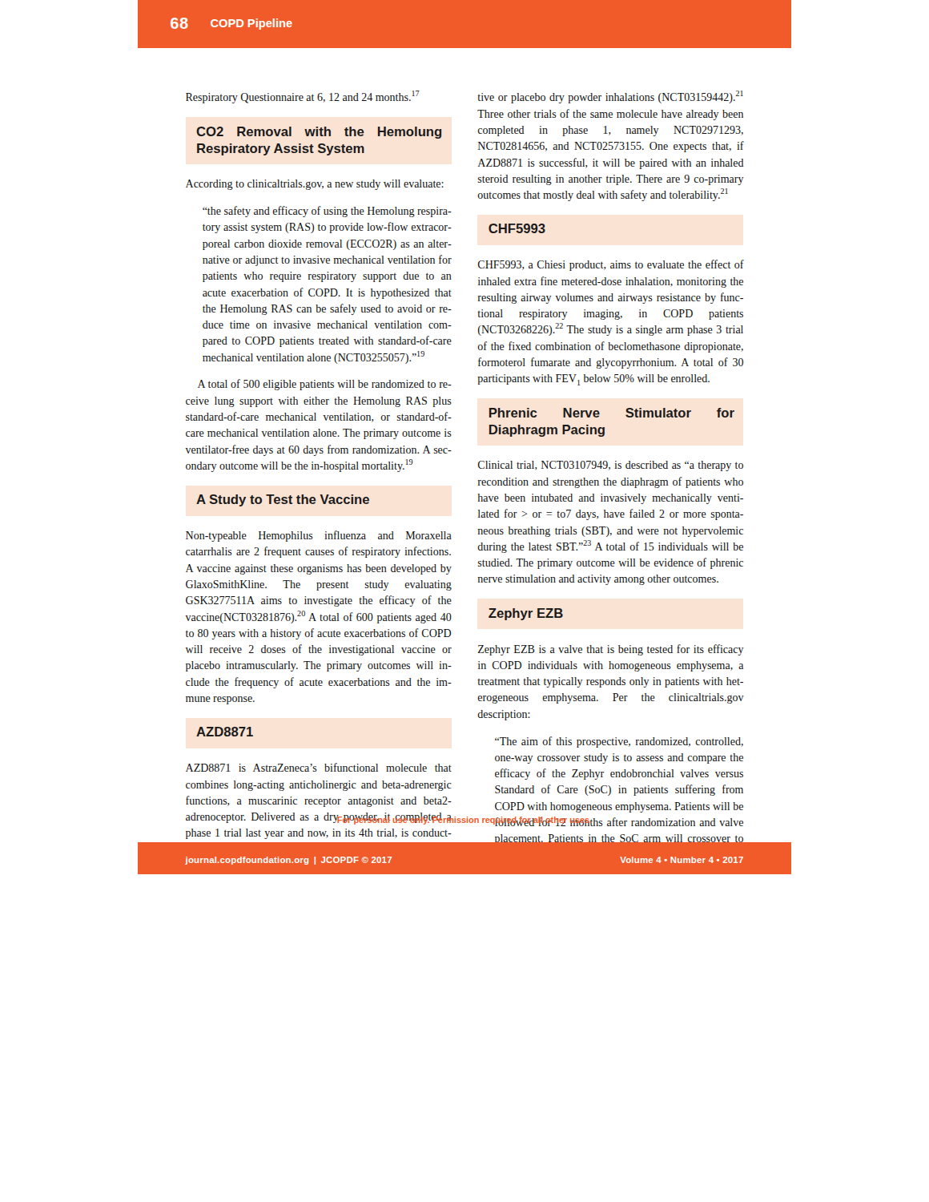68 COPD Pipeline
Respiratory Questionnaire at 6, 12 and 24 months.17
CO2 Removal with the Hemolung Respiratory Assist System
According to clinicaltrials.gov, a new study will evaluate:
“the safety and efficacy of using the Hemolung respiratory assist system (RAS) to provide low-flow extracorporeal carbon dioxide removal (ECCO2R) as an alternative or adjunct to invasive mechanical ventilation for patients who require respiratory support due to an acute exacerbation of COPD. It is hypothesized that the Hemolung RAS can be safely used to avoid or reduce time on invasive mechanical ventilation compared to COPD patients treated with standard-of-care mechanical ventilation alone (NCT03255057).”19
A total of 500 eligible patients will be randomized to receive lung support with either the Hemolung RAS plus standard-of-care mechanical ventilation, or standard-of-care mechanical ventilation alone. The primary outcome is ventilator-free days at 60 days from randomization. A secondary outcome will be the in-hospital mortality.19
A Study to Test the Vaccine
Non-typeable Hemophilus influenza and Moraxella catarrhalis are 2 frequent causes of respiratory infections. A vaccine against these organisms has been developed by GlaxoSmithKline. The present study evaluating GSK3277511A aims to investigate the efficacy of the vaccine(NCT03281876).20 A total of 600 patients aged 40 to 80 years with a history of acute exacerbations of COPD will receive 2 doses of the investigational vaccine or placebo intramuscularly. The primary outcomes will include the frequency of acute exacerbations and the immune response.
AZD8871
AZD8871 is AstraZeneca’s bifunctional molecule that combines long-acting anticholinergic and beta-adrenergic functions, a muscarinic receptor antagonist and beta2-adrenoceptor. Delivered as a dry powder, it completed a phase 1 trial last year and now, in its 4th trial, is conducting a phase 2 trial in Japan. Twenty-four healthy participants, aged 20 to 55 years, will participate in receiving active or placebo dry powder inhalations (NCT03159442).21 Three other trials of the same molecule have already been completed in phase 1, namely NCT02971293, NCT02814656, and NCT02573155. One expects that, if AZD8871 is successful, it will be paired with an inhaled steroid resulting in another triple. There are 9 co-primary outcomes that mostly deal with safety and tolerability.21
CHF5993
CHF5993, a Chiesi product, aims to evaluate the effect of inhaled extra fine metered-dose inhalation, monitoring the resulting airway volumes and airways resistance by functional respiratory imaging, in COPD patients (NCT03268226).22 The study is a single arm phase 3 trial of the fixed combination of beclomethasone dipropionate, formoterol fumarate and glycopyrrhonium. A total of 30 participants with FEV1 below 50% will be enrolled.
Phrenic Nerve Stimulator for Diaphragm Pacing
Clinical trial, NCT03107949, is described as “a therapy to recondition and strengthen the diaphragm of patients who have been intubated and invasively mechanically ventilated for > or = to7 days, have failed 2 or more spontaneous breathing trials (SBT), and were not hypervolemic during the latest SBT.”23 A total of 15 individuals will be studied. The primary outcome will be evidence of phrenic nerve stimulation and activity among other outcomes.
Zephyr EZB
Zephyr EZB is a valve that is being tested for its efficacy in COPD individuals with homogeneous emphysema, a treatment that typically responds only in patients with heterogeneous emphysema. Per the clinicaltrials.gov description:
“The aim of this prospective, randomized, controlled, one-way crossover study is to assess and compare the efficacy of the Zephyr endobronchial valves versus Standard of Care (SoC) in patients suffering from COPD with homogeneous emphysema. Patients will be followed for 12 months after randomization and valve placement. Patients in the SoC arm will crossover to the EBV treatment arm after the 6-month visit and will
For personal use only. Permission required for all other uses.
journal.copdfoundation.org | JCOPDF © 2017
Volume 4 • Number 4 • 2017